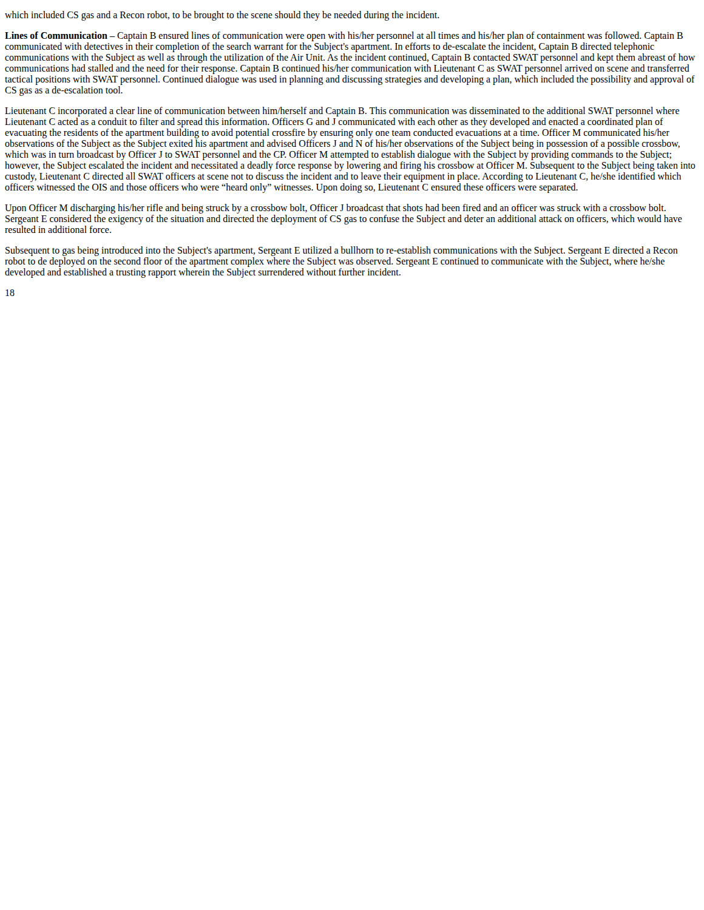which included CS gas and a Recon robot, to be brought to the scene should they be needed during the incident.
Lines of Communication – Captain B ensured lines of communication were open with his/her personnel at all times and his/her plan of containment was followed. Captain B communicated with detectives in their completion of the search warrant for the Subject's apartment. In efforts to de-escalate the incident, Captain B directed telephonic communications with the Subject as well as through the utilization of the Air Unit. As the incident continued, Captain B contacted SWAT personnel and kept them abreast of how communications had stalled and the need for their response. Captain B continued his/her communication with Lieutenant C as SWAT personnel arrived on scene and transferred tactical positions with SWAT personnel. Continued dialogue was used in planning and discussing strategies and developing a plan, which included the possibility and approval of CS gas as a de-escalation tool.
Lieutenant C incorporated a clear line of communication between him/herself and Captain B. This communication was disseminated to the additional SWAT personnel where Lieutenant C acted as a conduit to filter and spread this information. Officers G and J communicated with each other as they developed and enacted a coordinated plan of evacuating the residents of the apartment building to avoid potential crossfire by ensuring only one team conducted evacuations at a time. Officer M communicated his/her observations of the Subject as the Subject exited his apartment and advised Officers J and N of his/her observations of the Subject being in possession of a possible crossbow, which was in turn broadcast by Officer J to SWAT personnel and the CP. Officer M attempted to establish dialogue with the Subject by providing commands to the Subject; however, the Subject escalated the incident and necessitated a deadly force response by lowering and firing his crossbow at Officer M. Subsequent to the Subject being taken into custody, Lieutenant C directed all SWAT officers at scene not to discuss the incident and to leave their equipment in place. According to Lieutenant C, he/she identified which officers witnessed the OIS and those officers who were “heard only” witnesses. Upon doing so, Lieutenant C ensured these officers were separated.
Upon Officer M discharging his/her rifle and being struck by a crossbow bolt, Officer J broadcast that shots had been fired and an officer was struck with a crossbow bolt. Sergeant E considered the exigency of the situation and directed the deployment of CS gas to confuse the Subject and deter an additional attack on officers, which would have resulted in additional force.
Subsequent to gas being introduced into the Subject's apartment, Sergeant E utilized a bullhorn to re-establish communications with the Subject. Sergeant E directed a Recon robot to de deployed on the second floor of the apartment complex where the Subject was observed. Sergeant E continued to communicate with the Subject, where he/she developed and established a trusting rapport wherein the Subject surrendered without further incident.
18